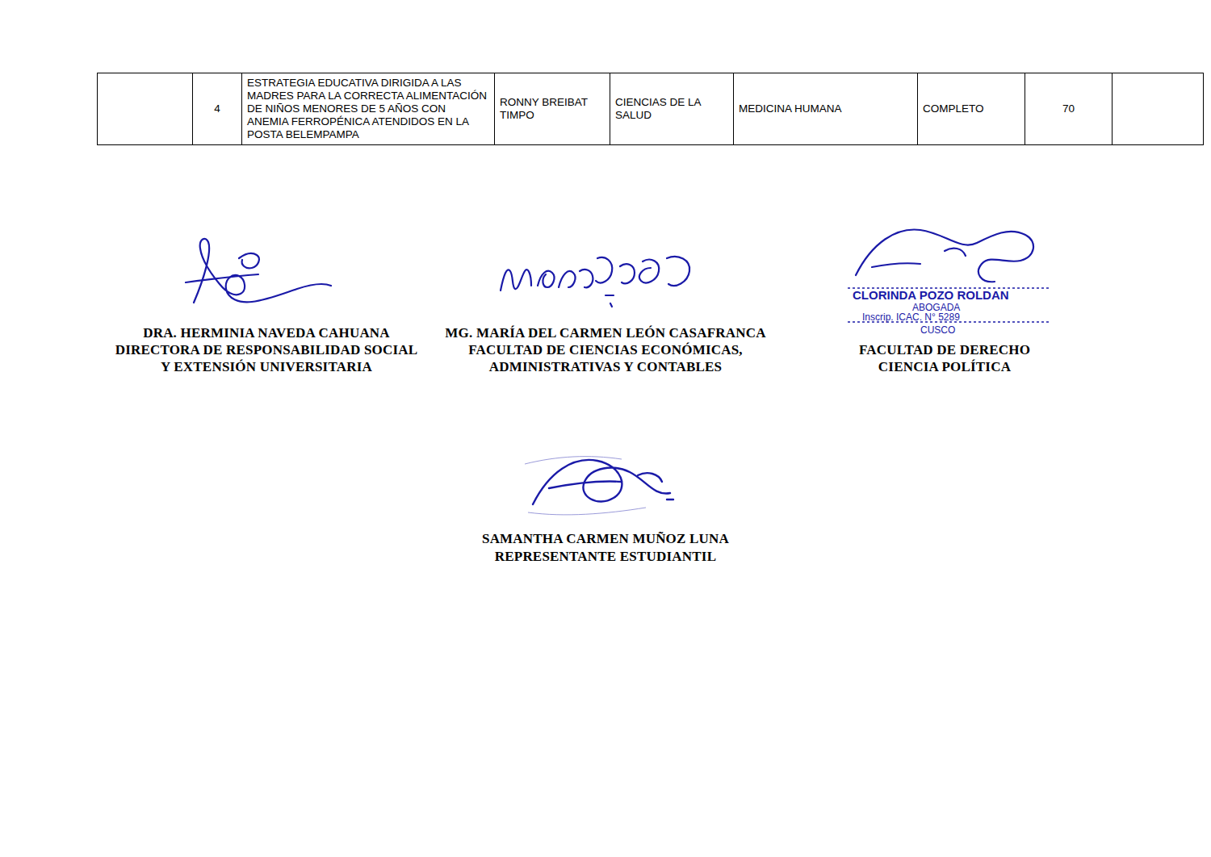| | 4 | ESTRATEGIA EDUCATIVA DIRIGIDA A LAS MADRES PARA LA CORRECTA ALIMENTACIÓN DE NIÑOS MENORES DE 5 AÑOS CON ANEMIA FERROPÉNICA ATENDIDOS EN LA POSTA BELEMPAMPA | RONNY BREIBAT TIMPO | CIENCIAS DE LA SALUD | MEDICINA HUMANA | COMPLETO | 70 | |
| DRA. HERMINIA NAVEDA CAHUANA DIRECTORA DE RESPONSABILIDAD SOCIAL Y EXTENSIÓN UNIVERSITARIA | MG. MARÍA DEL CARMEN LEÓN CASAFRANCA FACULTAD DE CIENCIAS ECONÓMICAS, ADMINISTRATIVAS Y CONTABLES | FACULTAD DE DERECHO CIENCIA POLÍTICA |
SAMANTHA CARMEN MUÑOZ LUNA
REPRESENTANTE ESTUDIANTIL